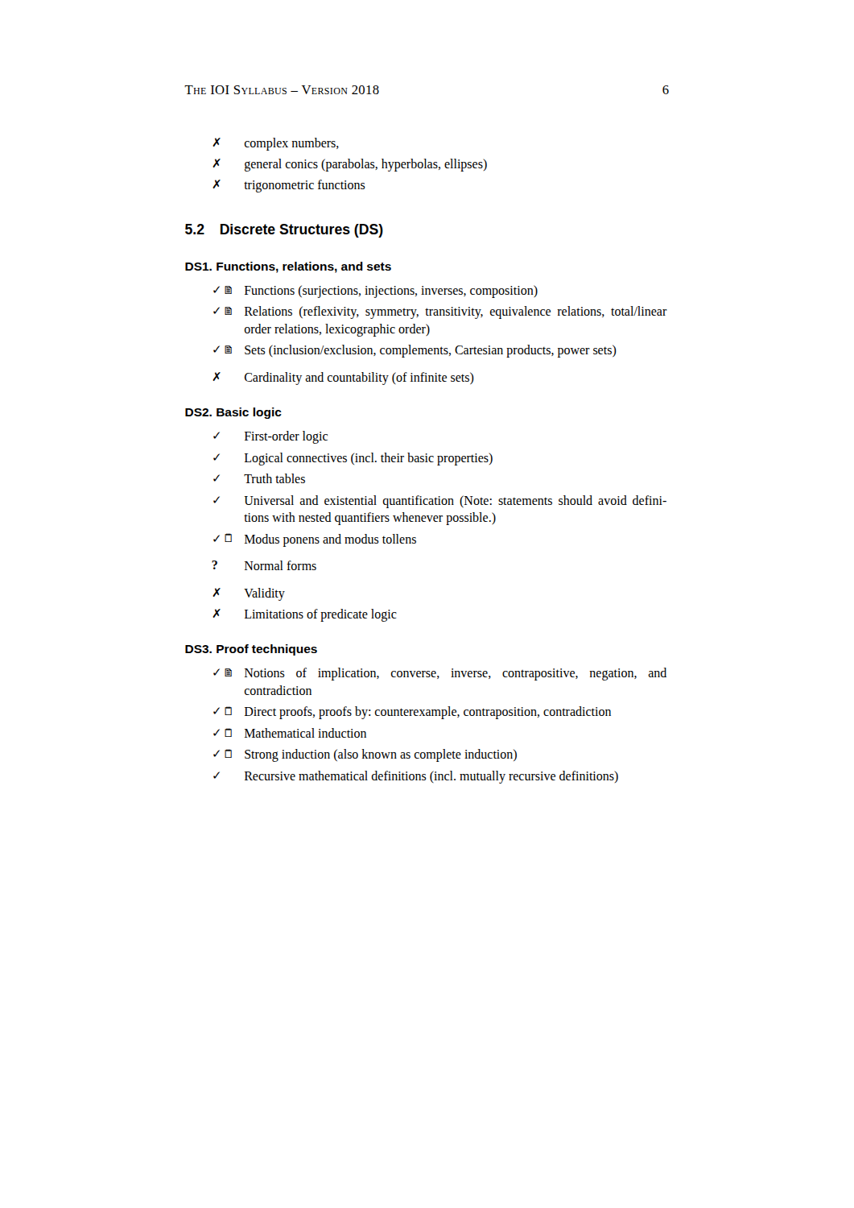The IOI Syllabus – Version 2018 6
✗complex numbers,
✗general conics (parabolas, hyperbolas, ellipses)
✗trigonometric functions
5.2 Discrete Structures (DS)
DS1. Functions, relations, and sets
✓🗎Functions (surjections, injections, inverses, composition)
✓🗎Relations (reflexivity, symmetry, transitivity, equivalence relations, total/linear order relations, lexicographic order)
✓🗎Sets (inclusion/exclusion, complements, Cartesian products, power sets)
✗Cardinality and countability (of infinite sets)
DS2. Basic logic
✓First-order logic
✓Logical connectives (incl. their basic properties)
✓Truth tables
✓Universal and existential quantification (Note: statements should avoid definitions with nested quantifiers whenever possible.)
✓🗒Modus ponens and modus tollens
?Normal forms
✗Validity
✗Limitations of predicate logic
DS3. Proof techniques
✓🗎Notions of implication, converse, inverse, contrapositive, negation, and contradiction
✓🗒Direct proofs, proofs by: counterexample, contraposition, contradiction
✓🗒Mathematical induction
✓🗒Strong induction (also known as complete induction)
✓Recursive mathematical definitions (incl. mutually recursive definitions)